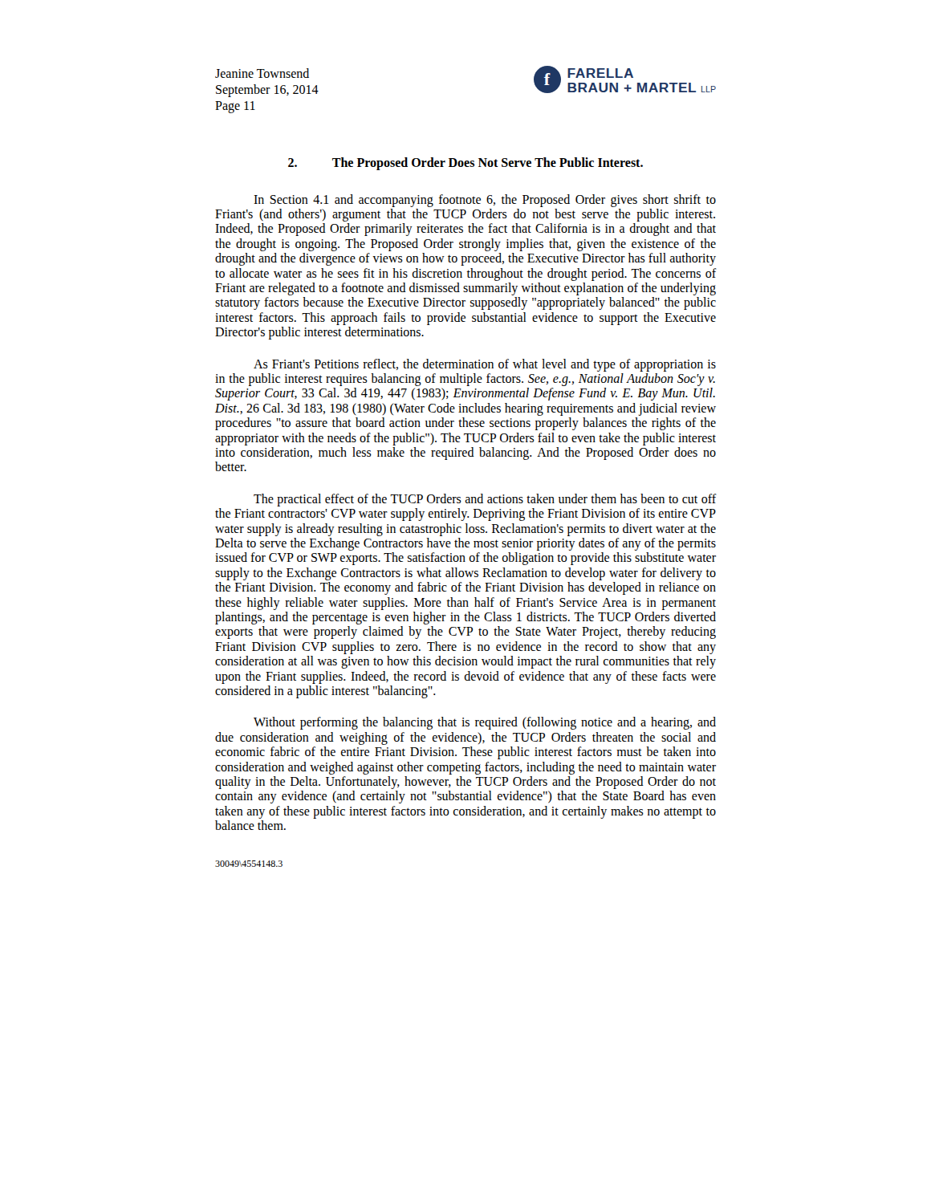Jeanine Townsend
September 16, 2014
Page 11
f
FARELLA
BRAUN + MARTEL LLP
2. The Proposed Order Does Not Serve The Public Interest.
In Section 4.1 and accompanying footnote 6, the Proposed Order gives short shrift to Friant's (and others') argument that the TUCP Orders do not best serve the public interest. Indeed, the Proposed Order primarily reiterates the fact that California is in a drought and that the drought is ongoing. The Proposed Order strongly implies that, given the existence of the drought and the divergence of views on how to proceed, the Executive Director has full authority to allocate water as he sees fit in his discretion throughout the drought period. The concerns of Friant are relegated to a footnote and dismissed summarily without explanation of the underlying statutory factors because the Executive Director supposedly "appropriately balanced" the public interest factors. This approach fails to provide substantial evidence to support the Executive Director's public interest determinations.
As Friant's Petitions reflect, the determination of what level and type of appropriation is in the public interest requires balancing of multiple factors. See, e.g., National Audubon Soc'y v. Superior Court, 33 Cal. 3d 419, 447 (1983); Environmental Defense Fund v. E. Bay Mun. Util. Dist., 26 Cal. 3d 183, 198 (1980) (Water Code includes hearing requirements and judicial review procedures "to assure that board action under these sections properly balances the rights of the appropriator with the needs of the public"). The TUCP Orders fail to even take the public interest into consideration, much less make the required balancing. And the Proposed Order does no better.
The practical effect of the TUCP Orders and actions taken under them has been to cut off the Friant contractors' CVP water supply entirely. Depriving the Friant Division of its entire CVP water supply is already resulting in catastrophic loss. Reclamation's permits to divert water at the Delta to serve the Exchange Contractors have the most senior priority dates of any of the permits issued for CVP or SWP exports. The satisfaction of the obligation to provide this substitute water supply to the Exchange Contractors is what allows Reclamation to develop water for delivery to the Friant Division. The economy and fabric of the Friant Division has developed in reliance on these highly reliable water supplies. More than half of Friant's Service Area is in permanent plantings, and the percentage is even higher in the Class 1 districts. The TUCP Orders diverted exports that were properly claimed by the CVP to the State Water Project, thereby reducing Friant Division CVP supplies to zero. There is no evidence in the record to show that any consideration at all was given to how this decision would impact the rural communities that rely upon the Friant supplies. Indeed, the record is devoid of evidence that any of these facts were considered in a public interest "balancing".
Without performing the balancing that is required (following notice and a hearing, and due consideration and weighing of the evidence), the TUCP Orders threaten the social and economic fabric of the entire Friant Division. These public interest factors must be taken into consideration and weighed against other competing factors, including the need to maintain water quality in the Delta. Unfortunately, however, the TUCP Orders and the Proposed Order do not contain any evidence (and certainly not "substantial evidence") that the State Board has even taken any of these public interest factors into consideration, and it certainly makes no attempt to balance them.
30049\4554148.3